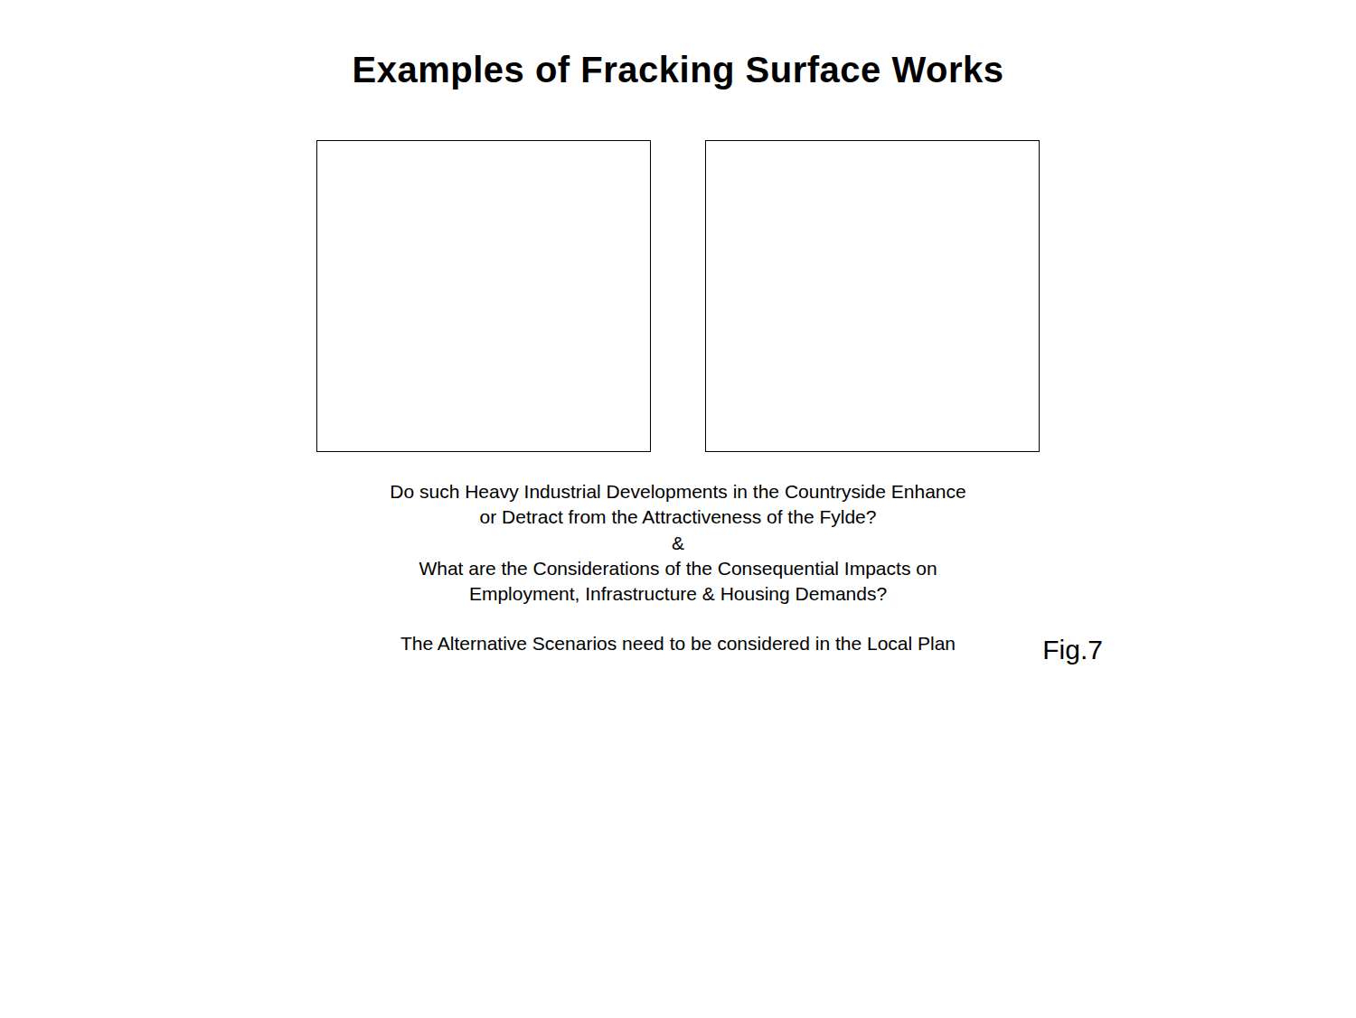Examples of Fracking Surface Works
Do such Heavy Industrial Developments in the Countryside Enhance
or Detract from the Attractiveness of the Fylde?
&
What are the Considerations of the Consequential Impacts on
Employment, Infrastructure & Housing Demands?
The Alternative Scenarios need to be considered in the Local Plan
Fig.7